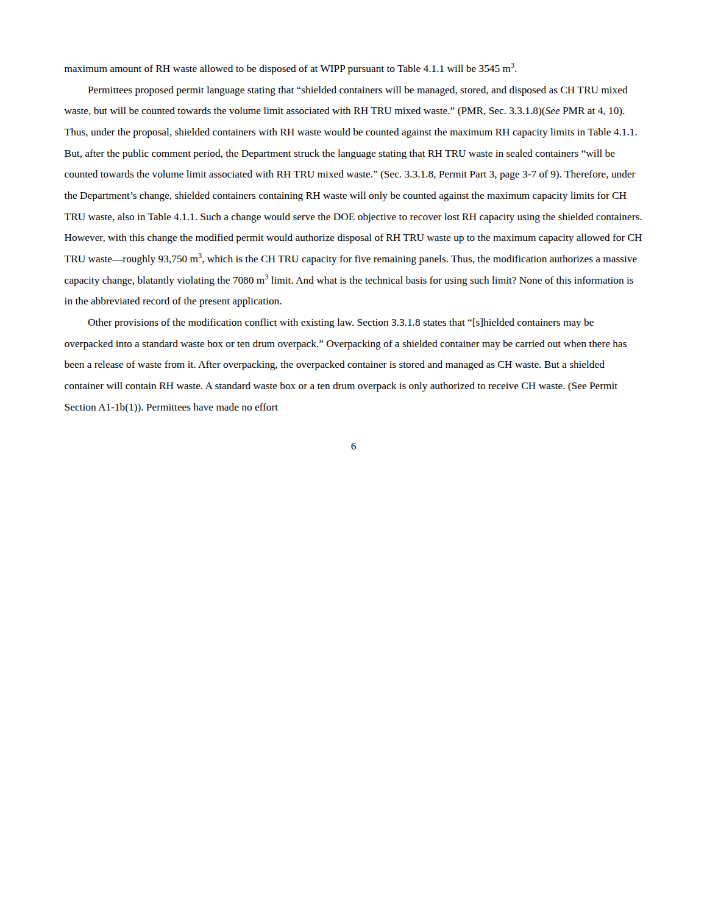maximum amount of RH waste allowed to be disposed of at WIPP pursuant to Table 4.1.1 will be 3545 m3.
Permittees proposed permit language stating that “shielded containers will be managed, stored, and disposed as CH TRU mixed waste, but will be counted towards the volume limit associated with RH TRU mixed waste.” (PMR, Sec. 3.3.1.8)(See PMR at 4, 10). Thus, under the proposal, shielded containers with RH waste would be counted against the maximum RH capacity limits in Table 4.1.1. But, after the public comment period, the Department struck the language stating that RH TRU waste in sealed containers “will be counted towards the volume limit associated with RH TRU mixed waste.” (Sec. 3.3.1.8, Permit Part 3, page 3-7 of 9). Therefore, under the Department’s change, shielded containers containing RH waste will only be counted against the maximum capacity limits for CH TRU waste, also in Table 4.1.1. Such a change would serve the DOE objective to recover lost RH capacity using the shielded containers. However, with this change the modified permit would authorize disposal of RH TRU waste up to the maximum capacity allowed for CH TRU waste—roughly 93,750 m3, which is the CH TRU capacity for five remaining panels. Thus, the modification authorizes a massive capacity change, blatantly violating the 7080 m3 limit. And what is the technical basis for using such limit? None of this information is in the abbreviated record of the present application.
Other provisions of the modification conflict with existing law. Section 3.3.1.8 states that “[s]hielded containers may be overpacked into a standard waste box or ten drum overpack.” Overpacking of a shielded container may be carried out when there has been a release of waste from it. After overpacking, the overpacked container is stored and managed as CH waste. But a shielded container will contain RH waste. A standard waste box or a ten drum overpack is only authorized to receive CH waste. (See Permit Section A1-1b(1)). Permittees have made no effort
6